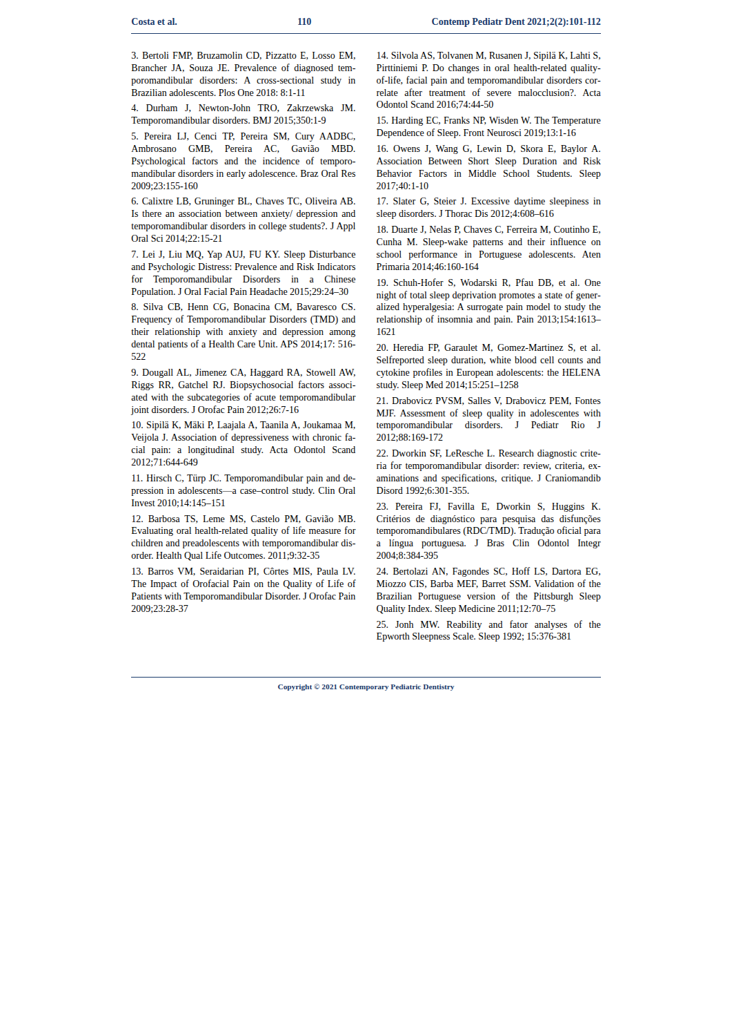Costa et al.
110
Contemp Pediatr Dent 2021;2(2):101-112
Bertoli FMP, Bruzamolin CD, Pizzatto E, Losso EM, Brancher JA, Souza JE. Prevalence of diagnosed temporomandibular disorders: A cross-sectional study in Brazilian adolescents. Plos One 2018: 8:1-11
Durham J, Newton-John TRO, Zakrzewska JM. Temporomandibular disorders. BMJ 2015;350:1-9
Pereira LJ, Cenci TP, Pereira SM, Cury AADBC, Ambrosano GMB, Pereira AC, Gavião MBD. Psychological factors and the incidence of temporomandibular disorders in early adolescence. Braz Oral Res 2009;23:155-160
Calixtre LB, Gruninger BL, Chaves TC, Oliveira AB. Is there an association between anxiety/ depression and temporomandibular disorders in college students?. J Appl Oral Sci 2014;22:15-21
Lei J, Liu MQ, Yap AUJ, FU KY. Sleep Disturbance and Psychologic Distress: Prevalence and Risk Indicators for Temporomandibular Disorders in a Chinese Population. J Oral Facial Pain Headache 2015;29:24–30
Silva CB, Henn CG, Bonacina CM, Bavaresco CS. Frequency of Temporomandibular Disorders (TMD) and their relationship with anxiety and depression among dental patients of a Health Care Unit. APS 2014;17: 516-522
Dougall AL, Jimenez CA, Haggard RA, Stowell AW, Riggs RR, Gatchel RJ. Biopsychosocial factors associated with the subcategories of acute temporomandibular joint disorders. J Orofac Pain 2012;26:7-16
Sipilä K, Mäki P, Laajala A, Taanila A, Joukamaa M, Veijola J. Association of depressiveness with chronic facial pain: a longitudinal study. Acta Odontol Scand 2012;71:644-649
Hirsch C, Türp JC. Temporomandibular pain and depression in adolescents—a case–control study. Clin Oral Invest 2010;14:145–151
Barbosa TS, Leme MS, Castelo PM, Gavião MB. Evaluating oral health-related quality of life measure for children and preadolescents with temporomandibular disorder. Health Qual Life Outcomes. 2011;9:32-35
Barros VM, Seraidarian PI, Côrtes MIS, Paula LV. The Impact of Orofacial Pain on the Quality of Life of Patients with Temporomandibular Disorder. J Orofac Pain 2009;23:28-37
Silvola AS, Tolvanen M, Rusanen J, Sipilä K, Lahti S, Pirttiniemi P. Do changes in oral health-related quality-of-life, facial pain and temporomandibular disorders correlate after treatment of severe malocclusion?. Acta Odontol Scand 2016;74:44-50
Harding EC, Franks NP, Wisden W. The Temperature Dependence of Sleep. Front Neurosci 2019;13:1-16
Owens J, Wang G, Lewin D, Skora E, Baylor A. Association Between Short Sleep Duration and Risk Behavior Factors in Middle School Students. Sleep 2017;40:1-10
Slater G, Steier J. Excessive daytime sleepiness in sleep disorders. J Thorac Dis 2012;4:608–616
Duarte J, Nelas P, Chaves C, Ferreira M, Coutinho E, Cunha M. Sleep-wake patterns and their influence on school performance in Portuguese adolescents. Aten Primaria 2014;46:160-164
Schuh-Hofer S, Wodarski R, Pfau DB, et al. One night of total sleep deprivation promotes a state of generalized hyperalgesia: A surrogate pain model to study the relationship of insomnia and pain. Pain 2013;154:1613–1621
Heredia FP, Garaulet M, Gomez-Martinez S, et al. Selfreported sleep duration, white blood cell counts and cytokine profiles in European adolescents: the HELENA study. Sleep Med 2014;15:251–1258
Drabovicz PVSM, Salles V, Drabovicz PEM, Fontes MJF. Assessment of sleep quality in adolescentes with temporomandibular disorders. J Pediatr Rio J 2012;88:169-172
Dworkin SF, LeResche L. Research diagnostic criteria for temporomandibular disorder: review, criteria, examinations and specifications, critique. J Craniomandib Disord 1992;6:301-355.
Pereira FJ, Favilla E, Dworkin S, Huggins K. Critérios de diagnóstico para pesquisa das disfunções temporomandibulares (RDC/TMD). Tradução oficial para a língua portuguesa. J Bras Clin Odontol Integr 2004;8:384-395
Bertolazi AN, Fagondes SC, Hoff LS, Dartora EG, Miozzo CIS, Barba MEF, Barret SSM. Validation of the Brazilian Portuguese version of the Pittsburgh Sleep Quality Index. Sleep Medicine 2011;12:70–75
Jonh MW. Reability and fator analyses of the Epworth Sleepness Scale. Sleep 1992; 15:376-381
Copyright © 2021 Contemporary Pediatric Dentistry